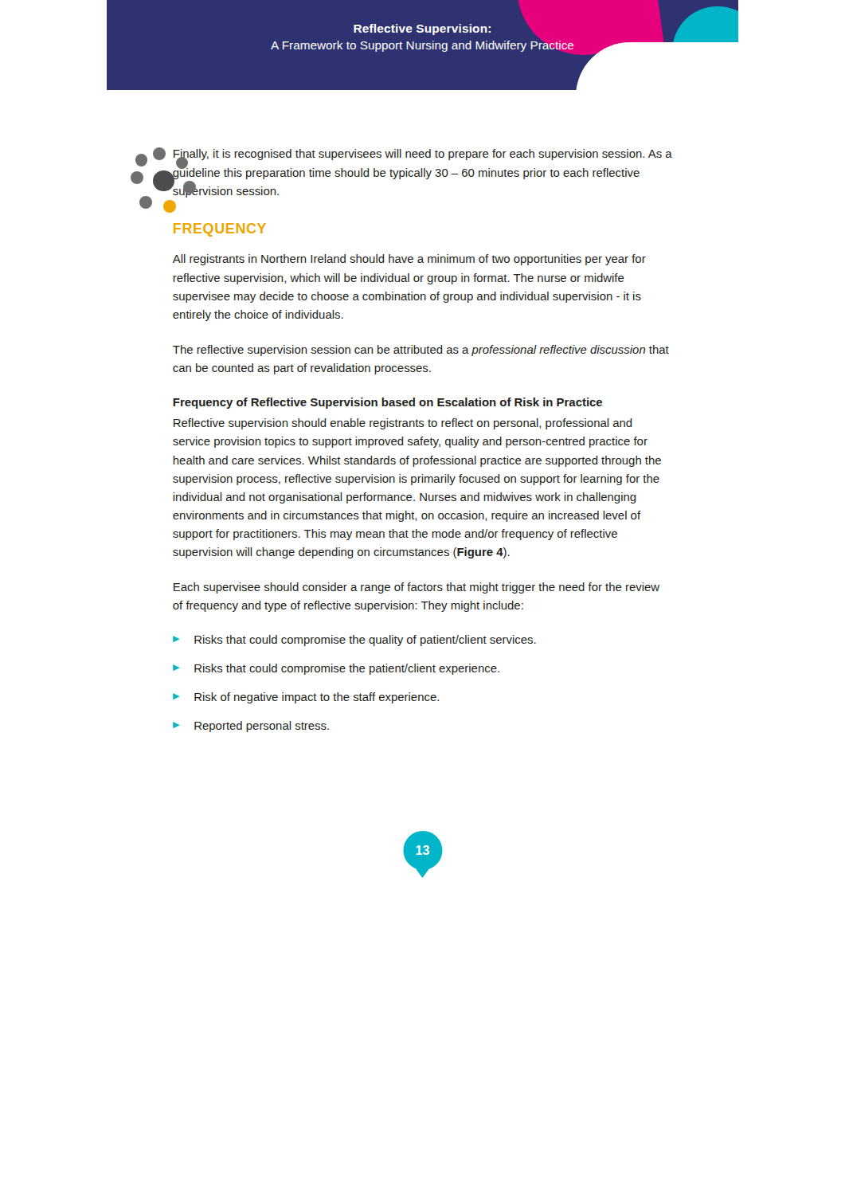Reflective Supervision:
A Framework to Support Nursing and Midwifery Practice
Finally, it is recognised that supervisees will need to prepare for each supervision session. As a guideline this preparation time should be typically 30 – 60 minutes prior to each reflective supervision session.
Frequency
All registrants in Northern Ireland should have a minimum of two opportunities per year for reflective supervision, which will be individual or group in format. The nurse or midwife supervisee may decide to choose a combination of group and individual supervision - it is entirely the choice of individuals.
The reflective supervision session can be attributed as a professional reflective discussion that can be counted as part of revalidation processes.
Frequency of Reflective Supervision based on Escalation of Risk in Practice
Reflective supervision should enable registrants to reflect on personal, professional and service provision topics to support improved safety, quality and person-centred practice for health and care services. Whilst standards of professional practice are supported through the supervision process, reflective supervision is primarily focused on support for learning for the individual and not organisational performance. Nurses and midwives work in challenging environments and in circumstances that might, on occasion, require an increased level of support for practitioners. This may mean that the mode and/or frequency of reflective supervision will change depending on circumstances (Figure 4).
Each supervisee should consider a range of factors that might trigger the need for the review of frequency and type of reflective supervision: They might include:
Risks that could compromise the quality of patient/client services.
Risks that could compromise the patient/client experience.
Risk of negative impact to the staff experience.
Reported personal stress.
13